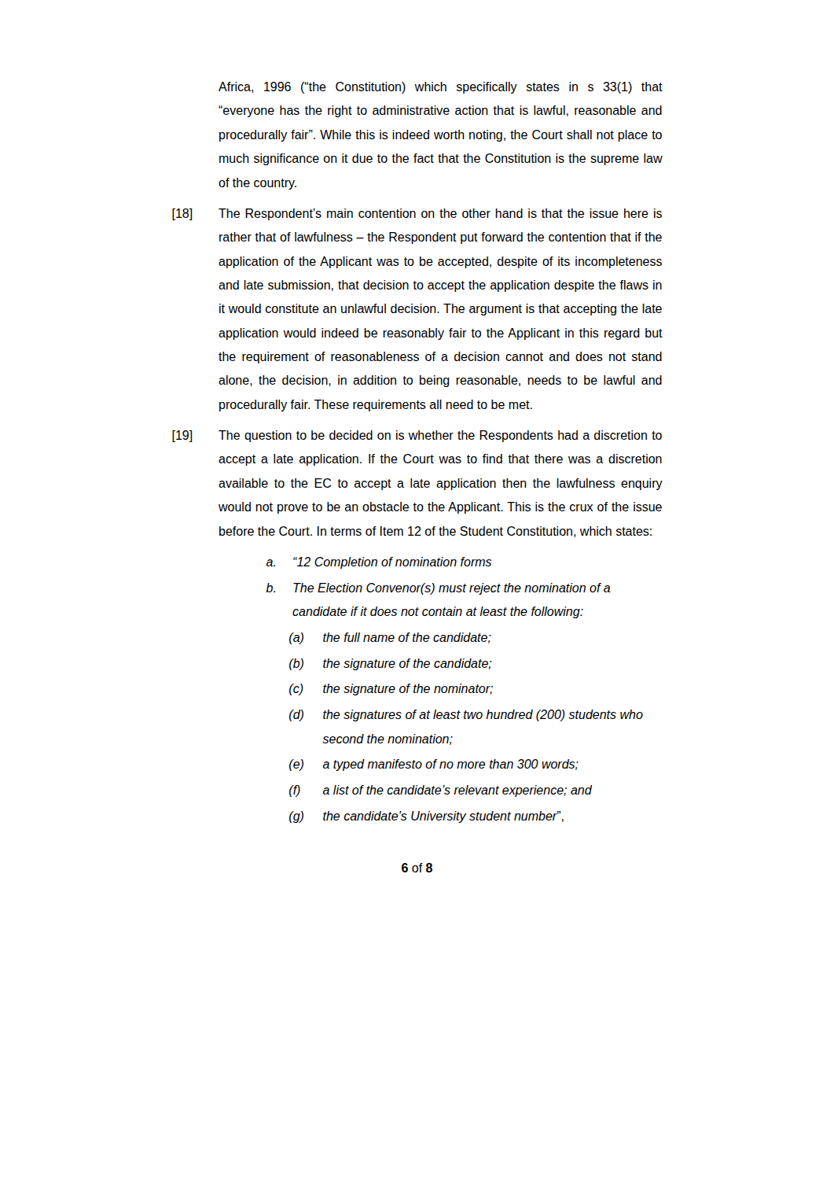Africa, 1996 (“the Constitution) which specifically states in s 33(1) that “everyone has the right to administrative action that is lawful, reasonable and procedurally fair”. While this is indeed worth noting, the Court shall not place to much significance on it due to the fact that the Constitution is the supreme law of the country.
[18] The Respondent’s main contention on the other hand is that the issue here is rather that of lawfulness – the Respondent put forward the contention that if the application of the Applicant was to be accepted, despite of its incompleteness and late submission, that decision to accept the application despite the flaws in it would constitute an unlawful decision. The argument is that accepting the late application would indeed be reasonably fair to the Applicant in this regard but the requirement of reasonableness of a decision cannot and does not stand alone, the decision, in addition to being reasonable, needs to be lawful and procedurally fair. These requirements all need to be met.
[19] The question to be decided on is whether the Respondents had a discretion to accept a late application. If the Court was to find that there was a discretion available to the EC to accept a late application then the lawfulness enquiry would not prove to be an obstacle to the Applicant. This is the crux of the issue before the Court. In terms of Item 12 of the Student Constitution, which states:
a.“12 Completion of nomination forms
b. The Election Convenor(s) must reject the nomination of a candidate if it does not contain at least the following:
(a) the full name of the candidate;
(b) the signature of the candidate;
(c) the signature of the nominator;
(d) the signatures of at least two hundred (200) students who second the nomination;
(e) a typed manifesto of no more than 300 words;
(f) a list of the candidate’s relevant experience; and
(g) the candidate’s University student number”,
6 of 8